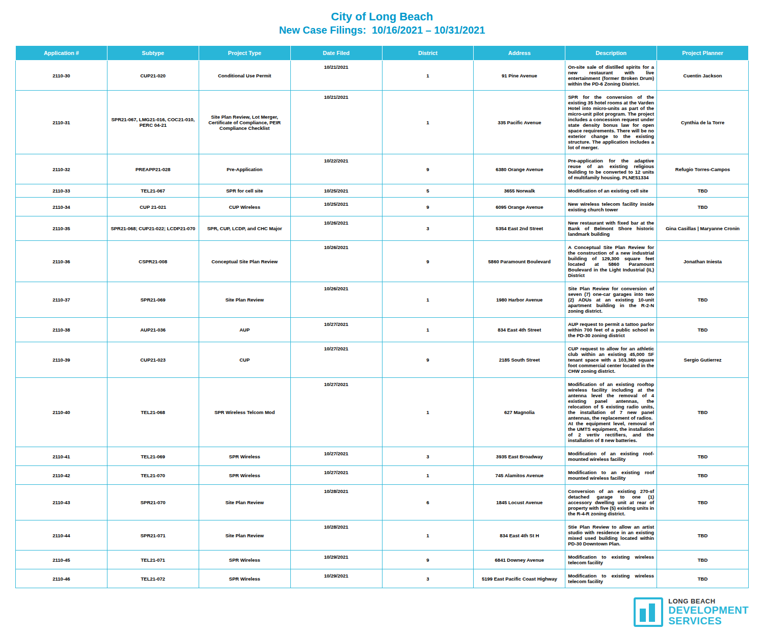City of Long Beach
New Case Filings: 10/16/2021 – 10/31/2021
| Application # | Subtype | Project Type | Date Filed | District | Address | Description | Project Planner |
| --- | --- | --- | --- | --- | --- | --- | --- |
| 2110-30 | CUP21-020 | Conditional Use Permit | 10/21/2021 | 1 | 91 Pine Avenue | On-site sale of distilled spirits for a new restaurant with live entertainment (former Broken Drum) within the PD-6 Zoning District. | Cuentin Jackson |
| 2110-31 | SPR21-067, LMG21-016, COC21-010, PERC 04-21 | Site Plan Review, Lot Merger, Certificate of Compliance, PEIR Compliance Checklist | 10/21/2021 | 1 | 335 Pacific Avenue | SPR for the conversion of the existing 35 hotel rooms at the Varden Hotel into micro-units as part of the micro-unit pilot program. The project includes a concession request under state density bonus law for open space requirements. There will be no exterior change to the existing structure. The application includes a lot of merger. | Cynthia de la Torre |
| 2110-32 | PREAPP21-028 | Pre-Application | 10/22/2021 | 9 | 6380 Orange Avenue | Pre-application for the adaptive reuse of an existing religious building to be converted to 12 units of multifamily housing. PLNE51334 | Refugio Torres-Campos |
| 2110-33 | TEL21-067 | SPR for cell site | 10/25/2021 | 5 | 3655 Norwalk | Modification of an existing cell site | TBD |
| 2110-34 | CUP 21-021 | CUP Wireless | 10/25/2021 | 9 | 6095 Orange Avenue | New wireless telecom facility inside existing church tower | TBD |
| 2110-35 | SPR21-068; CUP21-022; LCDP21-070 | SPR, CUP, LCDP, and CHC Major | 10/26/2021 | 3 | 5354 East 2nd Street | New restaurant with fixed bar at the Bank of Belmont Shore historic landmark building | Gina Casillas / Maryanne Cronin |
| 2110-36 | CSPR21-008 | Conceptual Site Plan Review | 10/26/2021 | 9 | 5860 Paramount Boulevard | A Conceptual Site Plan Review for the construction of a new industrial building of 129,300 square feet located at 5860 Paramount Boulevard in the Light Industrial (IL) District | Jonathan Iniesta |
| 2110-37 | SPR21-069 | Site Plan Review | 10/26/2021 | 1 | 1980 Harbor Avenue | Site Plan Review for conversion of seven (7) one-car garages into two (2) ADUs at an existing 10-unit apartment building in the R-2-N zoning district. | TBD |
| 2110-38 | AUP21-036 | AUP | 10/27/2021 | 1 | 834 East 4th Street | AUP request to permit a tattoo parlor within 700 feet of a public school in the PD-30 zoning district | TBD |
| 2110-39 | CUP21-023 | CUP | 10/27/2021 | 9 | 2185 South Street | CUP request to allow for an athletic club within an existing 45,000 SF tenant space with a 103,360 square foot commercial center located in the CHW zoning district. | Sergio Gutierrez |
| 2110-40 | TEL21-068 | SPR Wireless Telcom Mod | 10/27/2021 | 1 | 627 Magnolia | Modification of an existing rooftop wireless facility including at the antenna level the removal of 4 existing panel antennas, the relocation of 5 existing radio units, the installation of 7 new panel antennas, the replacement of radios. At the equipment level, removal of the UMTS equipment, the installation of 2 vertiv rectifiers, and the installation of 8 new batteries. | TBD |
| 2110-41 | TEL21-069 | SPR Wireless | 10/27/2021 | 3 | 3935 East Broadway | Modification of an existing roof-mounted wireless facility | TBD |
| 2110-42 | TEL21-070 | SPR Wireless | 10/27/2021 | 1 | 745 Alamitos Avenue | Modification to an existing roof mounted wireless facility | TBD |
| 2110-43 | SPR21-070 | Site Plan Review | 10/28/2021 | 6 | 1845 Locust Avenue | Conversion of an existing 270-sf detached garage to one (1) accessory dwelling unit at rear of property with five (5) existing units in the R-4-R zoning district. | TBD |
| 2110-44 | SPR21-071 | Site Plan Review | 10/28/2021 | 1 | 834 East 4th St H | Stie Plan Review to allow an artist studio with residence in an existing mixed used building located within PD-30 Downtown Plan. | TBD |
| 2110-45 | TEL21-071 | SPR Wireless | 10/29/2021 | 9 | 6841 Downey Avenue | Modification to existing wireless telecom facility | TBD |
| 2110-46 | TEL21-072 | SPR Wireless | 10/29/2021 | 3 | 5199 East Pacific Coast Highway | Modification to existing wireless telecom facility | TBD |
LONG BEACH
DEVELOPMENT
SERVICES